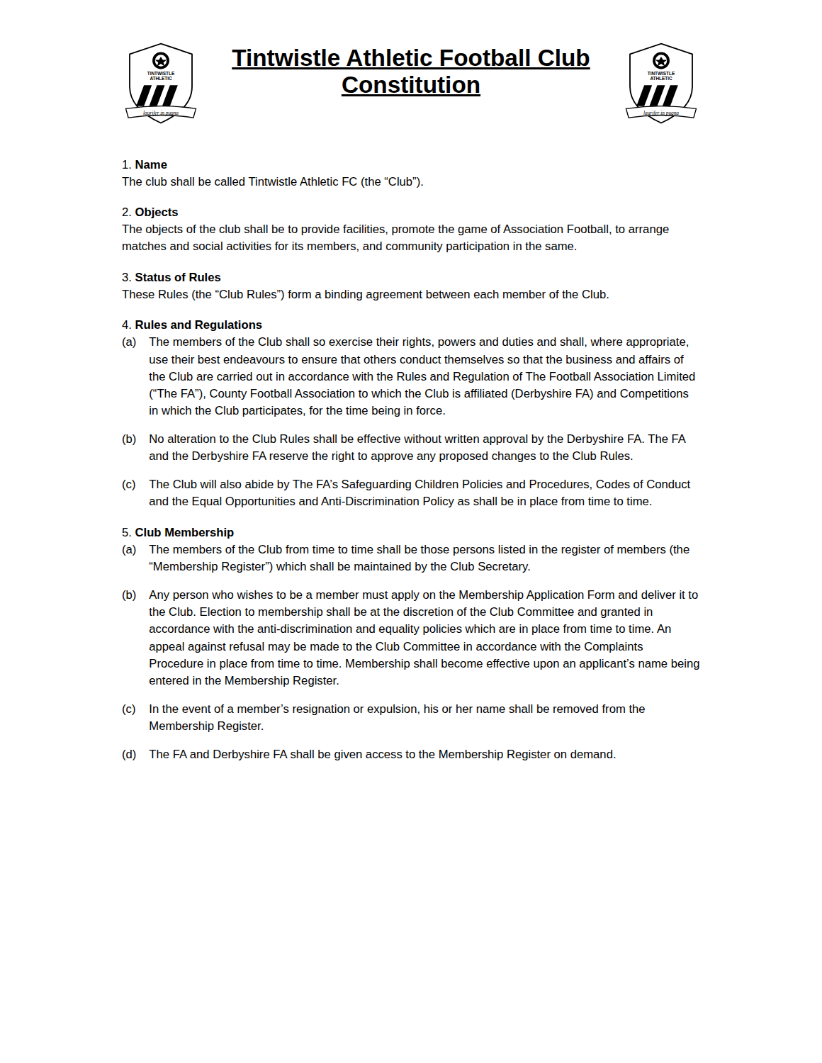TINTWISTLE ATHLETIC laurifer in pugna
Tintwistle Athletic Football Club Constitution
TINTWISTLE ATHLETIC laurifer in pugna
Name
The club shall be called Tintwistle Athletic FC (the “Club”).
Objects
The objects of the club shall be to provide facilities, promote the game of Association Football, to arrange matches and social activities for its members, and community participation in the same.
Status of Rules
These Rules (the “Club Rules”) form a binding agreement between each member of the Club.
Rules and Regulations
The members of the Club shall so exercise their rights, powers and duties and shall, where appropriate, use their best endeavours to ensure that others conduct themselves so that the business and affairs of the Club are carried out in accordance with the Rules and Regulation of The Football Association Limited (“The FA”), County Football Association to which the Club is affiliated (Derbyshire FA) and Competitions in which the Club participates, for the time being in force.
No alteration to the Club Rules shall be effective without written approval by the Derbyshire FA. The FA and the Derbyshire FA reserve the right to approve any proposed changes to the Club Rules.
The Club will also abide by The FA’s Safeguarding Children Policies and Procedures, Codes of Conduct and the Equal Opportunities and Anti-Discrimination Policy as shall be in place from time to time.
Club Membership
The members of the Club from time to time shall be those persons listed in the register of members (the “Membership Register”) which shall be maintained by the Club Secretary.
Any person who wishes to be a member must apply on the Membership Application Form and deliver it to the Club. Election to membership shall be at the discretion of the Club Committee and granted in accordance with the anti-discrimination and equality policies which are in place from time to time. An appeal against refusal may be made to the Club Committee in accordance with the Complaints Procedure in place from time to time. Membership shall become effective upon an applicant’s name being entered in the Membership Register.
In the event of a member’s resignation or expulsion, his or her name shall be removed from the Membership Register.
The FA and Derbyshire FA shall be given access to the Membership Register on demand.